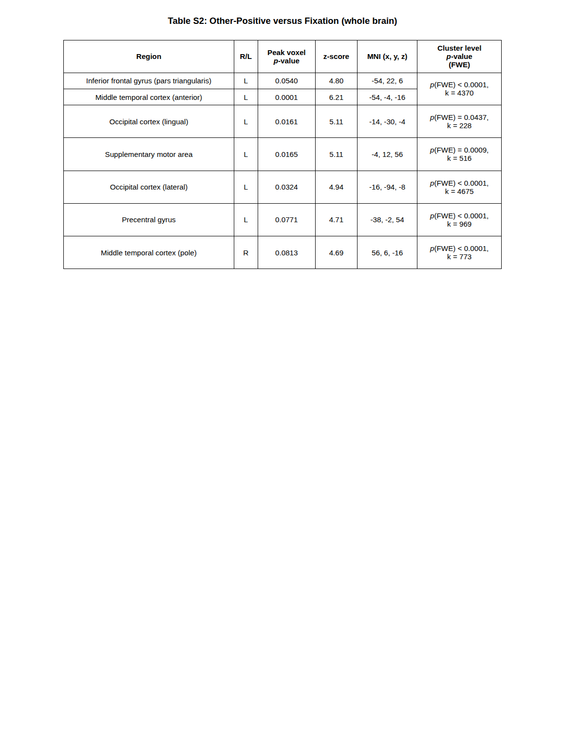Table S2: Other-Positive versus Fixation (whole brain)
| Region | R/L | Peak voxel p -value | z-score | MNI (x, y, z) | Cluster level p -value (FWE) |
| --- | --- | --- | --- | --- | --- |
| Inferior frontal gyrus (pars triangularis) | L | 0.0540 | 4.80 | -54, 22, 6 | p (FWE) < 0.0001, k = 4370 |
| Middle temporal cortex (anterior) | L | 0.0001 | 6.21 | -54, -4, -16 |
| Occipital cortex (lingual) | L | 0.0161 | 5.11 | -14, -30, -4 | p (FWE) = 0.0437, k = 228 |
| Supplementary motor area | L | 0.0165 | 5.11 | -4, 12, 56 | p (FWE) = 0.0009, k = 516 |
| Occipital cortex (lateral) | L | 0.0324 | 4.94 | -16, -94, -8 | p (FWE) < 0.0001, k = 4675 |
| Precentral gyrus | L | 0.0771 | 4.71 | -38, -2, 54 | p (FWE) < 0.0001, k = 969 |
| Middle temporal cortex (pole) | R | 0.0813 | 4.69 | 56, 6, -16 | p (FWE) < 0.0001, k = 773 |